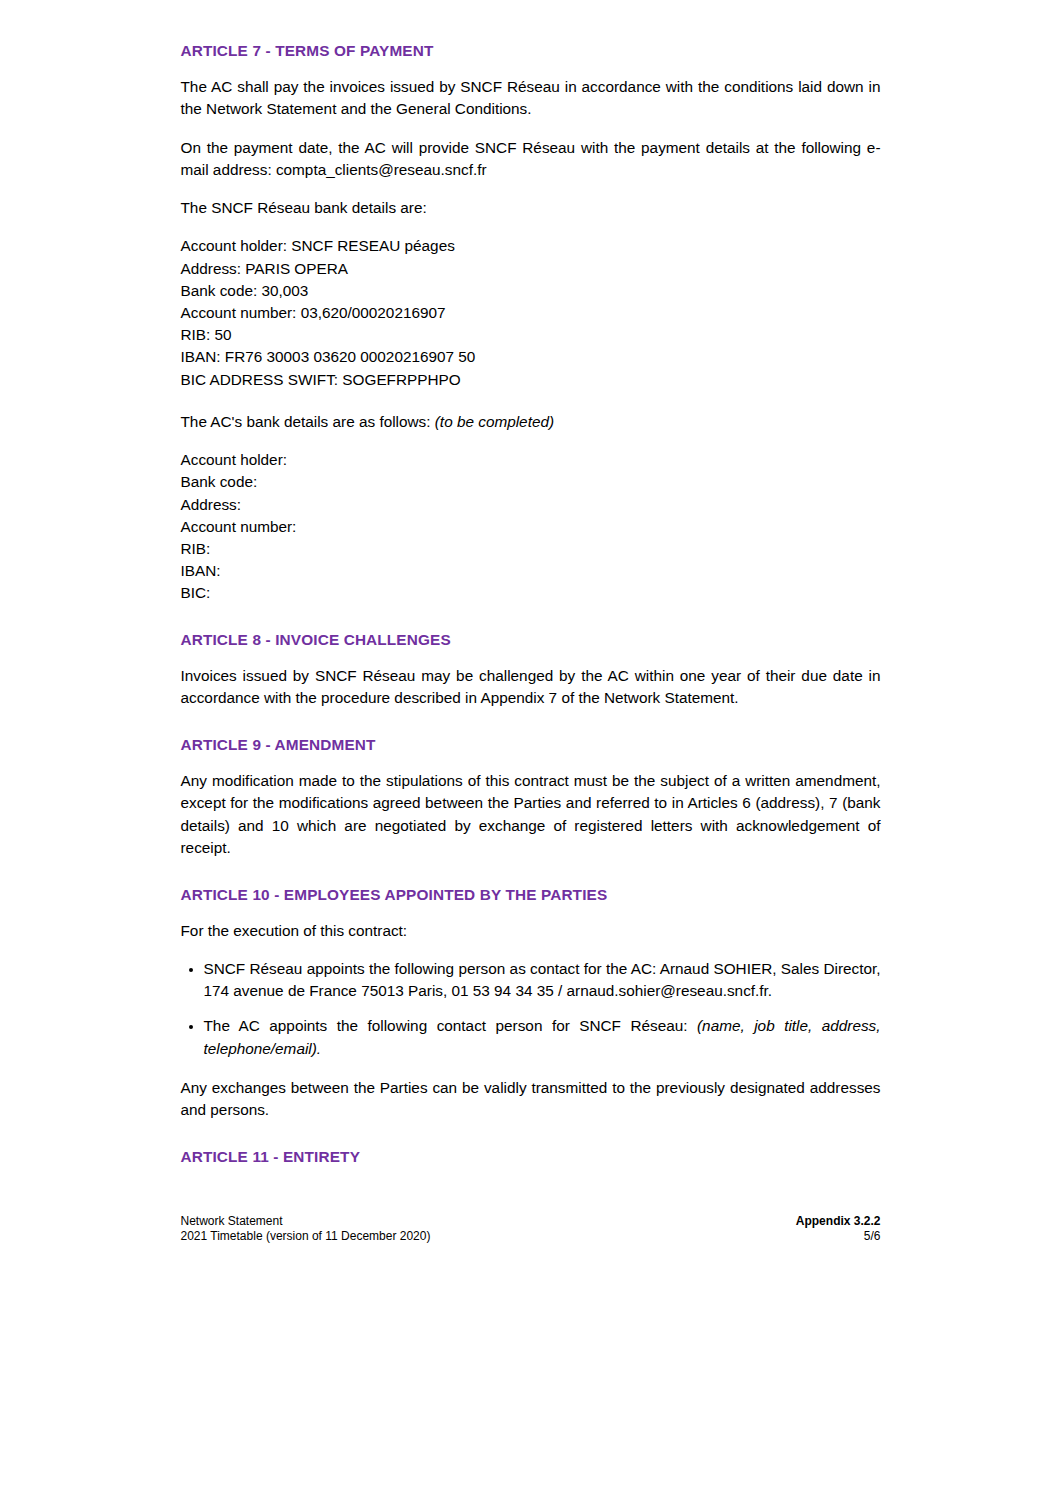ARTICLE 7 - TERMS OF PAYMENT
The AC shall pay the invoices issued by SNCF Réseau in accordance with the conditions laid down in the Network Statement and the General Conditions.
On the payment date, the AC will provide SNCF Réseau with the payment details at the following e-mail address: compta_clients@reseau.sncf.fr
The SNCF Réseau bank details are:
Account holder: SNCF RESEAU péages
Address: PARIS OPERA
Bank code: 30,003
Account number: 03,620/00020216907
RIB: 50
IBAN: FR76 30003 03620 00020216907 50
BIC ADDRESS SWIFT: SOGEFRPPHPO
The AC's bank details are as follows: (to be completed)
Account holder:
Bank code:
Address:
Account number:
RIB:
IBAN:
BIC:
ARTICLE 8 - INVOICE CHALLENGES
Invoices issued by SNCF Réseau may be challenged by the AC within one year of their due date in accordance with the procedure described in Appendix 7 of the Network Statement.
ARTICLE 9 - AMENDMENT
Any modification made to the stipulations of this contract must be the subject of a written amendment, except for the modifications agreed between the Parties and referred to in Articles 6 (address), 7 (bank details) and 10 which are negotiated by exchange of registered letters with acknowledgement of receipt.
ARTICLE 10 - EMPLOYEES APPOINTED BY THE PARTIES
For the execution of this contract:
SNCF Réseau appoints the following person as contact for the AC: Arnaud SOHIER, Sales Director, 174 avenue de France 75013 Paris, 01 53 94 34 35 / arnaud.sohier@reseau.sncf.fr.
The AC appoints the following contact person for SNCF Réseau: (name, job title, address, telephone/email).
Any exchanges between the Parties can be validly transmitted to the previously designated addresses and persons.
ARTICLE 11 - ENTIRETY
Network Statement
2021 Timetable (version of 11 December 2020)
Appendix 3.2.2
5/6